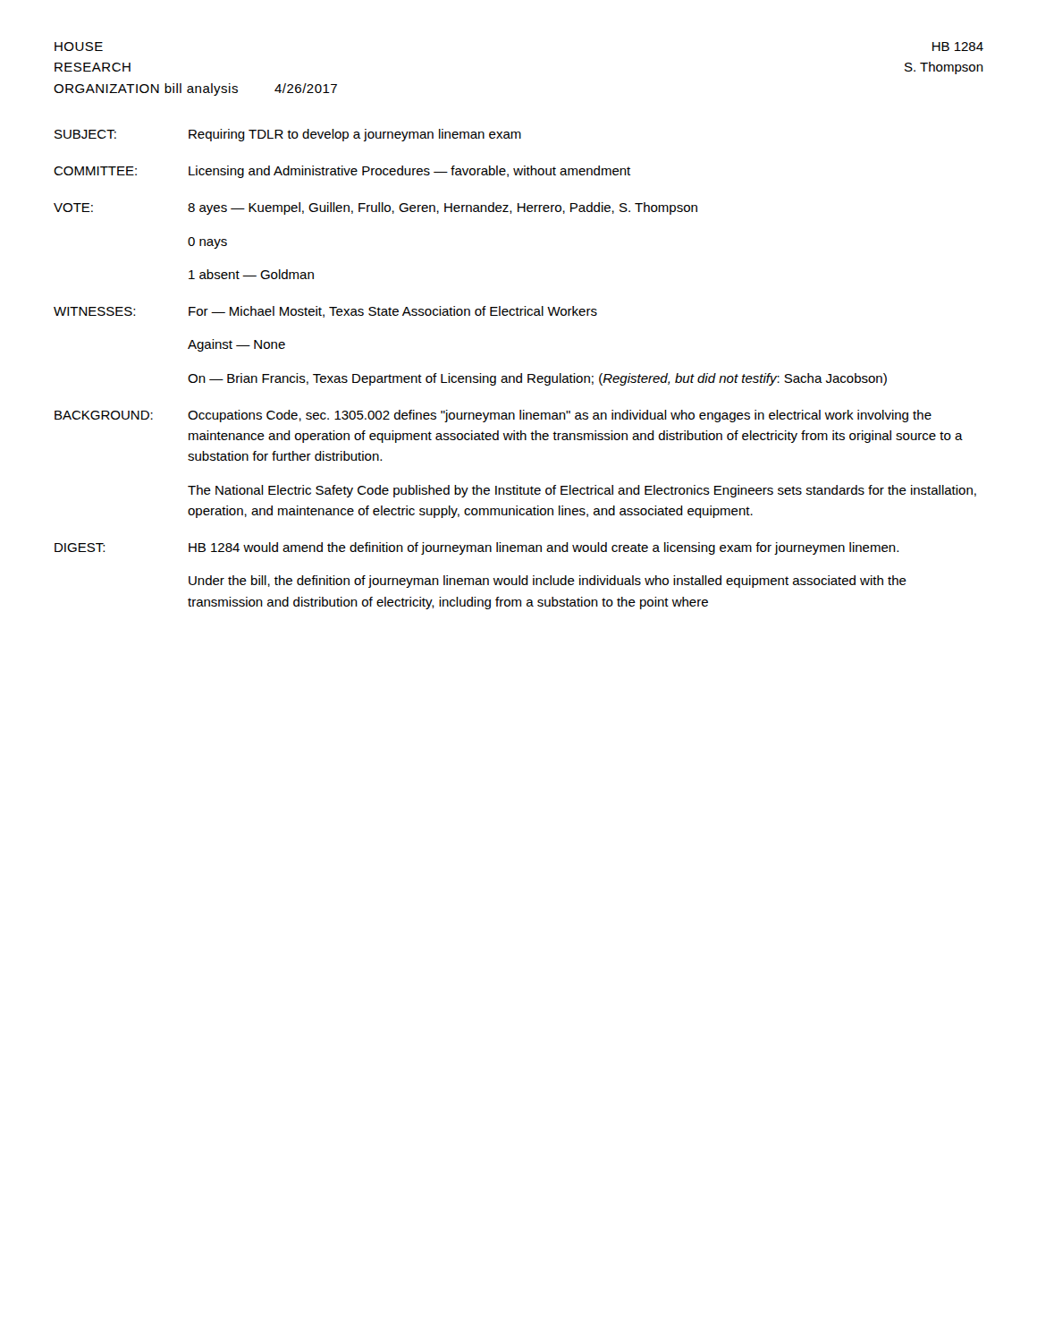HOUSE RESEARCH ORGANIZATION bill analysis4/26/2017
HB 1284 S. Thompson
| SUBJECT: | Requiring TDLR to develop a journeyman lineman exam |
| COMMITTEE: | Licensing and Administrative Procedures — favorable, without amendment |
| VOTE: | 8 ayes — Kuempel, Guillen, Frullo, Geren, Hernandez, Herrero, Paddie, S. Thompson 0 nays 1 absent — Goldman |
| WITNESSES: | For — Michael Mosteit, Texas State Association of Electrical Workers Against — None On — Brian Francis, Texas Department of Licensing and Regulation; ( Registered, but did not testify : Sacha Jacobson) |
| BACKGROUND: | Occupations Code, sec. 1305.002 defines "journeyman lineman" as an individual who engages in electrical work involving the maintenance and operation of equipment associated with the transmission and distribution of electricity from its original source to a substation for further distribution. The National Electric Safety Code published by the Institute of Electrical and Electronics Engineers sets standards for the installation, operation, and maintenance of electric supply, communication lines, and associated equipment. |
| DIGEST: | HB 1284 would amend the definition of journeyman lineman and would create a licensing exam for journeymen linemen. Under the bill, the definition of journeyman lineman would include individuals who installed equipment associated with the transmission and distribution of electricity, including from a substation to the point where |